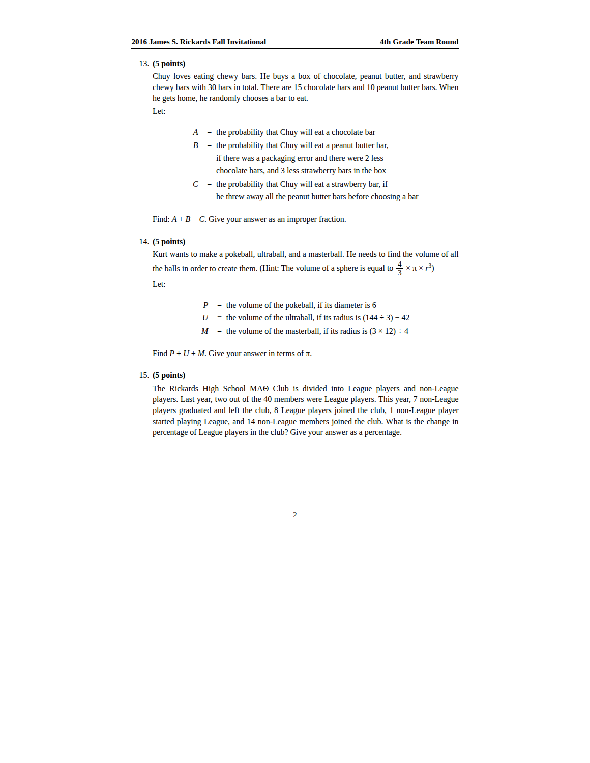2016 James S. Rickards Fall Invitational 4th Grade Team Round
13.
(5 points)
Chuy loves eating chewy bars. He buys a box of chocolate, peanut butter, and strawberry chewy bars with 30 bars in total. There are 15 chocolate bars and 10 peanut butter bars. When he gets home, he randomly chooses a bar to eat.
Let:
| A | = | the probability that Chuy will eat a chocolate bar |
| B | = | the probability that Chuy will eat a peanut butter bar, |
| | | if there was a packaging error and there were 2 less |
| | | chocolate bars, and 3 less strawberry bars in the box |
| C | = | the probability that Chuy will eat a strawberry bar, if |
| | | he threw away all the peanut butter bars before choosing a bar |
Find: A + B − C. Give your answer as an improper fraction.
14.
(5 points)
Kurt wants to make a pokeball, ultraball, and a masterball. He needs to find the volume of all the balls in order to create them. (Hint: The volume of a sphere is equal to 43 × π × r3)
Let:
| P | = | the volume of the pokeball, if its diameter is 6 |
| U | = | the volume of the ultraball, if its radius is (144 ÷ 3) − 42 |
| M | = | the volume of the masterball, if its radius is (3 × 12) ÷ 4 |
Find P + U + M. Give your answer in terms of π.
15.
(5 points)
The Rickards High School MAΘ Club is divided into League players and non-League players. Last year, two out of the 40 members were League players. This year, 7 non-League players graduated and left the club, 8 League players joined the club, 1 non-League player started playing League, and 14 non-League members joined the club. What is the change in percentage of League players in the club? Give your answer as a percentage.
2